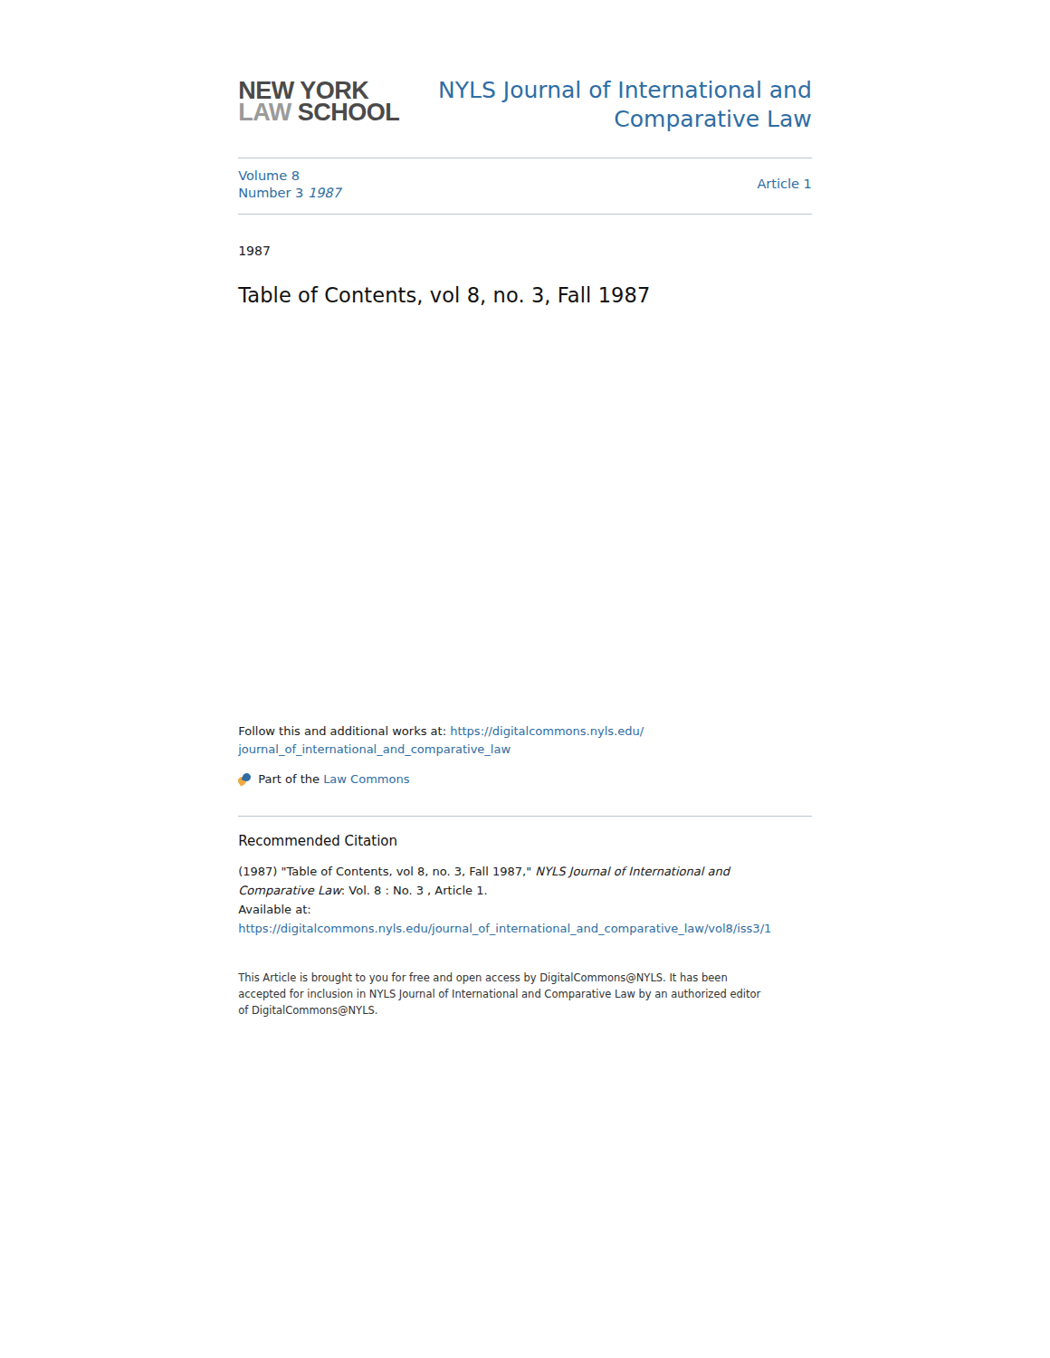NEW YORK LAW SCHOOL
NYLS Journal of International and
Comparative Law
Volume 8
Number 3 1987
Article 1
1987
Table of Contents, vol 8, no. 3, Fall 1987
Follow this and additional works at: https://digitalcommons.nyls.edu/
journal_of_international_and_comparative_law
Part of the Law Commons
Recommended Citation
(1987) "Table of Contents, vol 8, no. 3, Fall 1987," NYLS Journal of International and Comparative Law: Vol. 8 : No. 3 , Article 1.
Available at: https://digitalcommons.nyls.edu/journal_of_international_and_comparative_law/vol8/iss3/1
This Article is brought to you for free and open access by DigitalCommons@NYLS. It has been accepted for inclusion in NYLS Journal of International and Comparative Law by an authorized editor of DigitalCommons@NYLS.